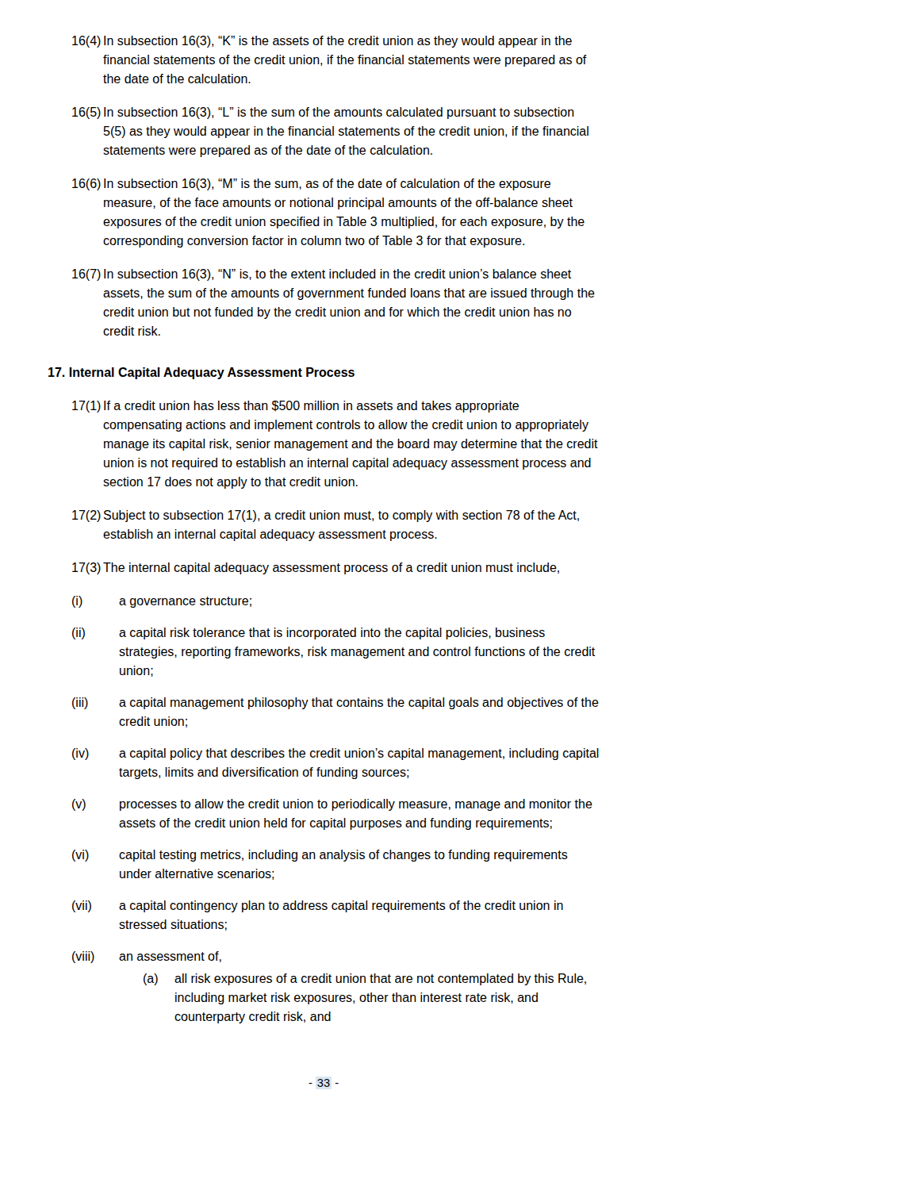16(4)
In subsection 16(3), “K” is the assets of the credit union as they would appear in the financial statements of the credit union, if the financial statements were prepared as of the date of the calculation.
16(5)
In subsection 16(3), “L” is the sum of the amounts calculated pursuant to subsection 5(5) as they would appear in the financial statements of the credit union, if the financial statements were prepared as of the date of the calculation.
16(6)
In subsection 16(3), “M” is the sum, as of the date of calculation of the exposure measure, of the face amounts or notional principal amounts of the off-balance sheet exposures of the credit union specified in Table 3 multiplied, for each exposure, by the corresponding conversion factor in column two of Table 3 for that exposure.
16(7)
In subsection 16(3), “N” is, to the extent included in the credit union’s balance sheet assets, the sum of the amounts of government funded loans that are issued through the credit union but not funded by the credit union and for which the credit union has no credit risk.
17. Internal Capital Adequacy Assessment Process
17(1)
If a credit union has less than $500 million in assets and takes appropriate compensating actions and implement controls to allow the credit union to appropriately manage its capital risk, senior management and the board may determine that the credit union is not required to establish an internal capital adequacy assessment process and section 17 does not apply to that credit union.
17(2)
Subject to subsection 17(1), a credit union must, to comply with section 78 of the Act, establish an internal capital adequacy assessment process.
17(3)
The internal capital adequacy assessment process of a credit union must include,
(i)
a governance structure;
(ii)
a capital risk tolerance that is incorporated into the capital policies, business strategies, reporting frameworks, risk management and control functions of the credit union;
(iii)
a capital management philosophy that contains the capital goals and objectives of the credit union;
(iv)
a capital policy that describes the credit union’s capital management, including capital targets, limits and diversification of funding sources;
(v)
processes to allow the credit union to periodically measure, manage and monitor the assets of the credit union held for capital purposes and funding requirements;
(vi)
capital testing metrics, including an analysis of changes to funding requirements under alternative scenarios;
(vii)
a capital contingency plan to address capital requirements of the credit union in stressed situations;
(viii)
an assessment of,
(a)
all risk exposures of a credit union that are not contemplated by this Rule, including market risk exposures, other than interest rate risk, and counterparty credit risk, and
- 33 -